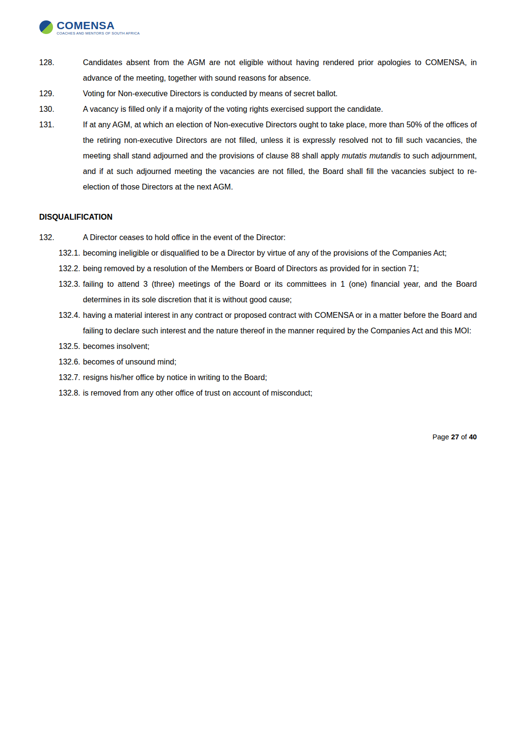CO MENSA COACHES AND MENTORS OF SOUTH AFRICA
128.
Candidates absent from the AGM are not eligible without having rendered prior apologies to COMENSA, in advance of the meeting, together with sound reasons for absence.
129.
Voting for Non-executive Directors is conducted by means of secret ballot.
130.
A vacancy is filled only if a majority of the voting rights exercised support the candidate.
131.
If at any AGM, at which an election of Non-executive Directors ought to take place, more than 50% of the offices of the retiring non-executive Directors are not filled, unless it is expressly resolved not to fill such vacancies, the meeting shall stand adjourned and the provisions of clause 88 shall apply mutatis mutandis to such adjournment, and if at such adjourned meeting the vacancies are not filled, the Board shall fill the vacancies subject to re-election of those Directors at the next AGM.
DISQUALIFICATION
132.
A Director ceases to hold office in the event of the Director:
132.1.
becoming ineligible or disqualified to be a Director by virtue of any of the provisions of the Companies Act;
132.2.
being removed by a resolution of the Members or Board of Directors as provided for in section 71;
132.3.
failing to attend 3 (three) meetings of the Board or its committees in 1 (one) financial year, and the Board determines in its sole discretion that it is without good cause;
132.4.
having a material interest in any contract or proposed contract with COMENSA or in a matter before the Board and failing to declare such interest and the nature thereof in the manner required by the Companies Act and this MOI:
132.5.
becomes insolvent;
132.6.
becomes of unsound mind;
132.7.
resigns his/her office by notice in writing to the Board;
132.8.
is removed from any other office of trust on account of misconduct;
Page 27 of 40